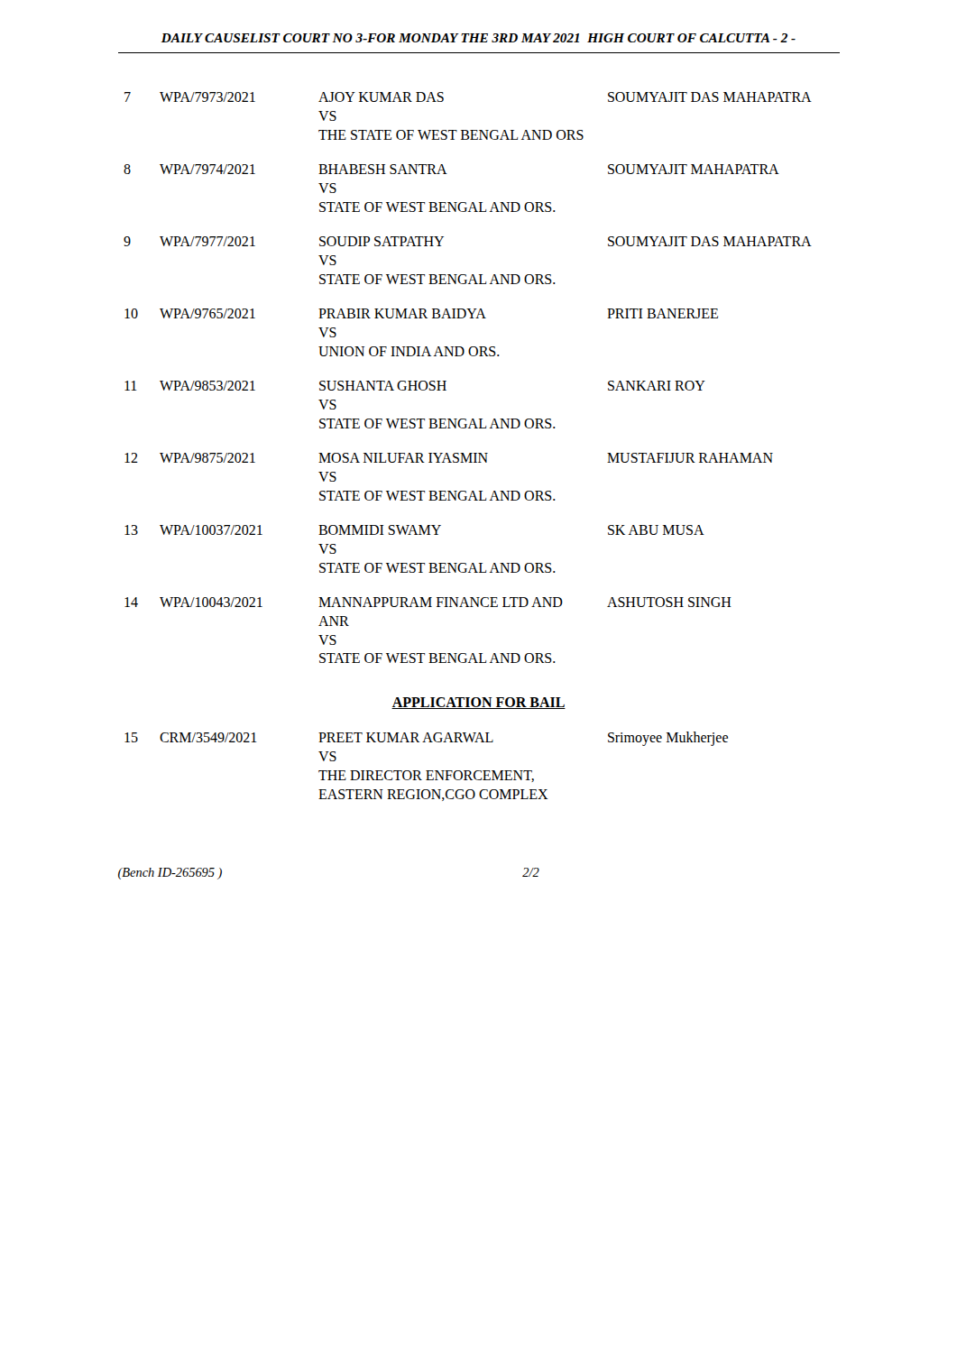DAILY CAUSELIST COURT NO 3-FOR MONDAY THE 3RD MAY 2021 HIGH COURT OF CALCUTTA - 2 -
| 7 | WPA/7973/2021 | AJOY KUMAR DAS VS THE STATE OF WEST BENGAL AND ORS | SOUMYAJIT DAS MAHAPATRA |
| 8 | WPA/7974/2021 | BHABESH SANTRA VS STATE OF WEST BENGAL AND ORS. | SOUMYAJIT MAHAPATRA |
| 9 | WPA/7977/2021 | SOUDIP SATPATHY VS STATE OF WEST BENGAL AND ORS. | SOUMYAJIT DAS MAHAPATRA |
| 10 | WPA/9765/2021 | PRABIR KUMAR BAIDYA VS UNION OF INDIA AND ORS. | PRITI BANERJEE |
| 11 | WPA/9853/2021 | SUSHANTA GHOSH VS STATE OF WEST BENGAL AND ORS. | SANKARI ROY |
| 12 | WPA/9875/2021 | MOSA NILUFAR IYASMIN VS STATE OF WEST BENGAL AND ORS. | MUSTAFIJUR RAHAMAN |
| 13 | WPA/10037/2021 | BOMMIDI SWAMY VS STATE OF WEST BENGAL AND ORS. | SK ABU MUSA |
| 14 | WPA/10043/2021 | MANNAPPURAM FINANCE LTD AND ANR VS STATE OF WEST BENGAL AND ORS. | ASHUTOSH SINGH |
| APPLICATION FOR BAIL |
| 15 | CRM/3549/2021 | PREET KUMAR AGARWAL VS THE DIRECTOR ENFORCEMENT, EASTERN REGION,CGO COMPLEX | Srimoyee Mukherjee |
(Bench ID-265695 ) 2/2